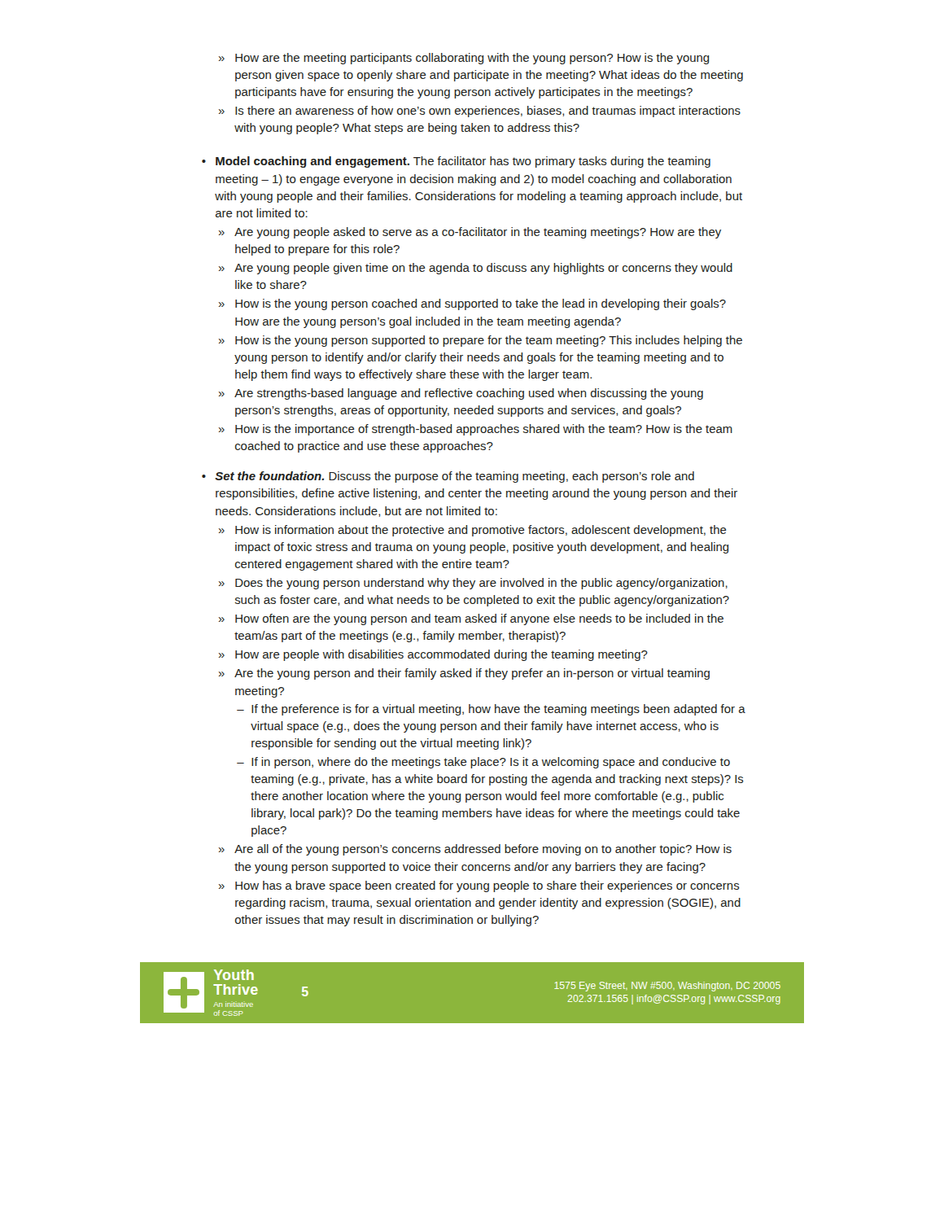How are the meeting participants collaborating with the young person? How is the young person given space to openly share and participate in the meeting? What ideas do the meeting participants have for ensuring the young person actively participates in the meetings?
Is there an awareness of how one’s own experiences, biases, and traumas impact interactions with young people? What steps are being taken to address this?
Model coaching and engagement. The facilitator has two primary tasks during the teaming meeting – 1) to engage everyone in decision making and 2) to model coaching and collaboration with young people and their families. Considerations for modeling a teaming approach include, but are not limited to:
Are young people asked to serve as a co-facilitator in the teaming meetings? How are they helped to prepare for this role?
Are young people given time on the agenda to discuss any highlights or concerns they would like to share?
How is the young person coached and supported to take the lead in developing their goals? How are the young person’s goal included in the team meeting agenda?
How is the young person supported to prepare for the team meeting? This includes helping the young person to identify and/or clarify their needs and goals for the teaming meeting and to help them find ways to effectively share these with the larger team.
Are strengths-based language and reflective coaching used when discussing the young person’s strengths, areas of opportunity, needed supports and services, and goals?
How is the importance of strength-based approaches shared with the team? How is the team coached to practice and use these approaches?
Set the foundation. Discuss the purpose of the teaming meeting, each person’s role and responsibilities, define active listening, and center the meeting around the young person and their needs. Considerations include, but are not limited to:
How is information about the protective and promotive factors, adolescent development, the impact of toxic stress and trauma on young people, positive youth development, and healing centered engagement shared with the entire team?
Does the young person understand why they are involved in the public agency/organization, such as foster care, and what needs to be completed to exit the public agency/organization?
How often are the young person and team asked if anyone else needs to be included in the team/as part of the meetings (e.g., family member, therapist)?
How are people with disabilities accommodated during the teaming meeting?
Are the young person and their family asked if they prefer an in-person or virtual teaming meeting?
If the preference is for a virtual meeting, how have the teaming meetings been adapted for a virtual space (e.g., does the young person and their family have internet access, who is responsible for sending out the virtual meeting link)?
If in person, where do the meetings take place? Is it a welcoming space and conducive to teaming (e.g., private, has a white board for posting the agenda and tracking next steps)? Is there another location where the young person would feel more comfortable (e.g., public library, local park)? Do the teaming members have ideas for where the meetings could take place?
Are all of the young person’s concerns addressed before moving on to another topic? How is the young person supported to voice their concerns and/or any barriers they are facing?
How has a brave space been created for young people to share their experiences or concerns regarding racism, trauma, sexual orientation and gender identity and expression (SOGIE), and other issues that may result in discrimination or bullying?
Youth Thrive An initiative
of CSSP
5
1575 Eye Street, NW #500, Washington, DC 20005
202.371.1565 | info@CSSP.org | www.CSSP.org